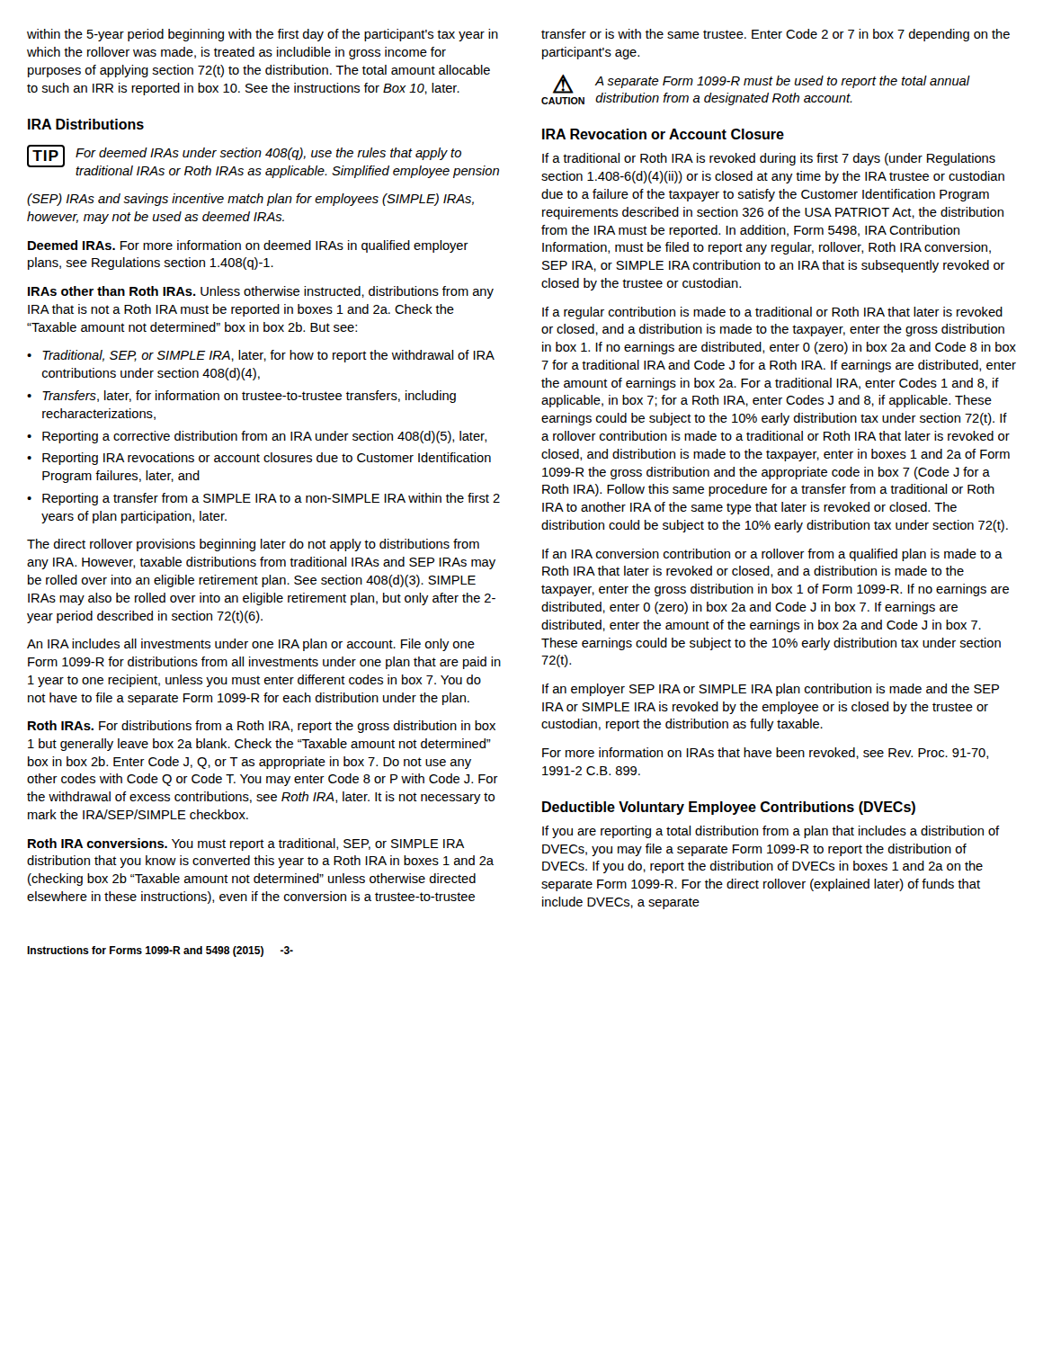within the 5-year period beginning with the first day of the participant's tax year in which the rollover was made, is treated as includible in gross income for purposes of applying section 72(t) to the distribution. The total amount allocable to such an IRR is reported in box 10. See the instructions for Box 10, later.
IRA Distributions
TIP
For deemed IRAs under section 408(q), use the rules that apply to traditional IRAs or Roth IRAs as applicable. Simplified employee pension
(SEP) IRAs and savings incentive match plan for employees (SIMPLE) IRAs, however, may not be used as deemed IRAs.
Deemed IRAs. For more information on deemed IRAs in qualified employer plans, see Regulations section 1.408(q)-1.
IRAs other than Roth IRAs. Unless otherwise instructed, distributions from any IRA that is not a Roth IRA must be reported in boxes 1 and 2a. Check the “Taxable amount not determined” box in box 2b. But see:
Traditional, SEP, or SIMPLE IRA, later, for how to report the withdrawal of IRA contributions under section 408(d)(4),
Transfers, later, for information on trustee-to-trustee transfers, including recharacterizations,
Reporting a corrective distribution from an IRA under section 408(d)(5), later,
Reporting IRA revocations or account closures due to Customer Identification Program failures, later, and
Reporting a transfer from a SIMPLE IRA to a non-SIMPLE IRA within the first 2 years of plan participation, later.
The direct rollover provisions beginning later do not apply to distributions from any IRA. However, taxable distributions from traditional IRAs and SEP IRAs may be rolled over into an eligible retirement plan. See section 408(d)(3). SIMPLE IRAs may also be rolled over into an eligible retirement plan, but only after the 2-year period described in section 72(t)(6).
An IRA includes all investments under one IRA plan or account. File only one Form 1099-R for distributions from all investments under one plan that are paid in 1 year to one recipient, unless you must enter different codes in box 7. You do not have to file a separate Form 1099-R for each distribution under the plan.
Roth IRAs. For distributions from a Roth IRA, report the gross distribution in box 1 but generally leave box 2a blank. Check the “Taxable amount not determined” box in box 2b. Enter Code J, Q, or T as appropriate in box 7. Do not use any other codes with Code Q or Code T. You may enter Code 8 or P with Code J. For the withdrawal of excess contributions, see Roth IRA, later. It is not necessary to mark the IRA/SEP/SIMPLE checkbox.
Roth IRA conversions. You must report a traditional, SEP, or SIMPLE IRA distribution that you know is converted this year to a Roth IRA in boxes 1 and 2a (checking box 2b “Taxable amount not determined” unless otherwise directed elsewhere in these instructions), even if the conversion is a trustee-to-trustee
transfer or is with the same trustee. Enter Code 2 or 7 in box 7 depending on the participant's age.
⚠CAUTION
A separate Form 1099-R must be used to report the total annual distribution from a designated Roth account.
IRA Revocation or Account Closure
If a traditional or Roth IRA is revoked during its first 7 days (under Regulations section 1.408-6(d)(4)(ii)) or is closed at any time by the IRA trustee or custodian due to a failure of the taxpayer to satisfy the Customer Identification Program requirements described in section 326 of the USA PATRIOT Act, the distribution from the IRA must be reported. In addition, Form 5498, IRA Contribution Information, must be filed to report any regular, rollover, Roth IRA conversion, SEP IRA, or SIMPLE IRA contribution to an IRA that is subsequently revoked or closed by the trustee or custodian.
If a regular contribution is made to a traditional or Roth IRA that later is revoked or closed, and a distribution is made to the taxpayer, enter the gross distribution in box 1. If no earnings are distributed, enter 0 (zero) in box 2a and Code 8 in box 7 for a traditional IRA and Code J for a Roth IRA. If earnings are distributed, enter the amount of earnings in box 2a. For a traditional IRA, enter Codes 1 and 8, if applicable, in box 7; for a Roth IRA, enter Codes J and 8, if applicable. These earnings could be subject to the 10% early distribution tax under section 72(t). If a rollover contribution is made to a traditional or Roth IRA that later is revoked or closed, and distribution is made to the taxpayer, enter in boxes 1 and 2a of Form 1099-R the gross distribution and the appropriate code in box 7 (Code J for a Roth IRA). Follow this same procedure for a transfer from a traditional or Roth IRA to another IRA of the same type that later is revoked or closed. The distribution could be subject to the 10% early distribution tax under section 72(t).
If an IRA conversion contribution or a rollover from a qualified plan is made to a Roth IRA that later is revoked or closed, and a distribution is made to the taxpayer, enter the gross distribution in box 1 of Form 1099-R. If no earnings are distributed, enter 0 (zero) in box 2a and Code J in box 7. If earnings are distributed, enter the amount of the earnings in box 2a and Code J in box 7. These earnings could be subject to the 10% early distribution tax under section 72(t).
If an employer SEP IRA or SIMPLE IRA plan contribution is made and the SEP IRA or SIMPLE IRA is revoked by the employee or is closed by the trustee or custodian, report the distribution as fully taxable.
For more information on IRAs that have been revoked, see Rev. Proc. 91-70, 1991-2 C.B. 899.
Deductible Voluntary Employee Contributions (DVECs)
If you are reporting a total distribution from a plan that includes a distribution of DVECs, you may file a separate Form 1099-R to report the distribution of DVECs. If you do, report the distribution of DVECs in boxes 1 and 2a on the separate Form 1099-R. For the direct rollover (explained later) of funds that include DVECs, a separate
Instructions for Forms 1099-R and 5498 (2015)-3-